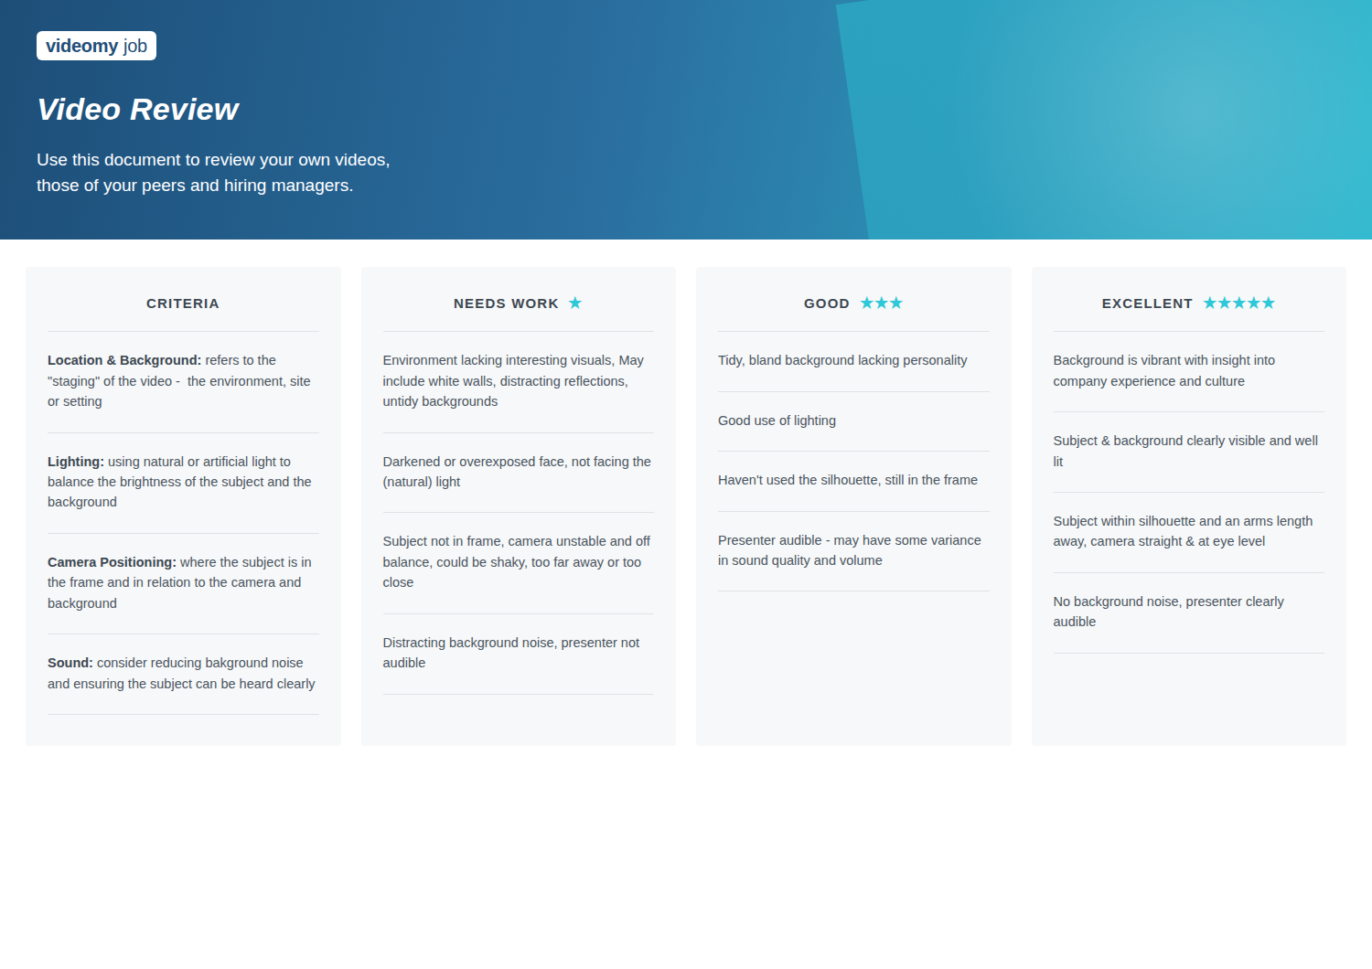videomy job
Video Review
Use this document to review your own videos,
those of your peers and hiring managers.
Criteria
Location & Background: refers to the "staging" of the video - the environment, site or setting
Lighting: using natural or artificial light to balance the brightness of the subject and the background
Camera Positioning: where the subject is in the frame and in relation to the camera and background
Sound: consider reducing bakground noise and ensuring the subject can be heard clearly
Needs Work ★
Environment lacking interesting visuals, May include white walls, distracting reflections, untidy backgrounds
Darkened or overexposed face, not facing the (natural) light
Subject not in frame, camera unstable and off balance, could be shaky, too far away or too close
Distracting background noise, presenter not audible
Good ★★★
Tidy, bland background lacking personality
Good use of lighting
Haven't used the silhouette, still in the frame
Presenter audible - may have some variance in sound quality and volume
Excellent ★★★★★
Background is vibrant with insight into company experience and culture
Subject & background clearly visible and well lit
Subject within silhouette and an arms length away, camera straight & at eye level
No background noise, presenter clearly audible